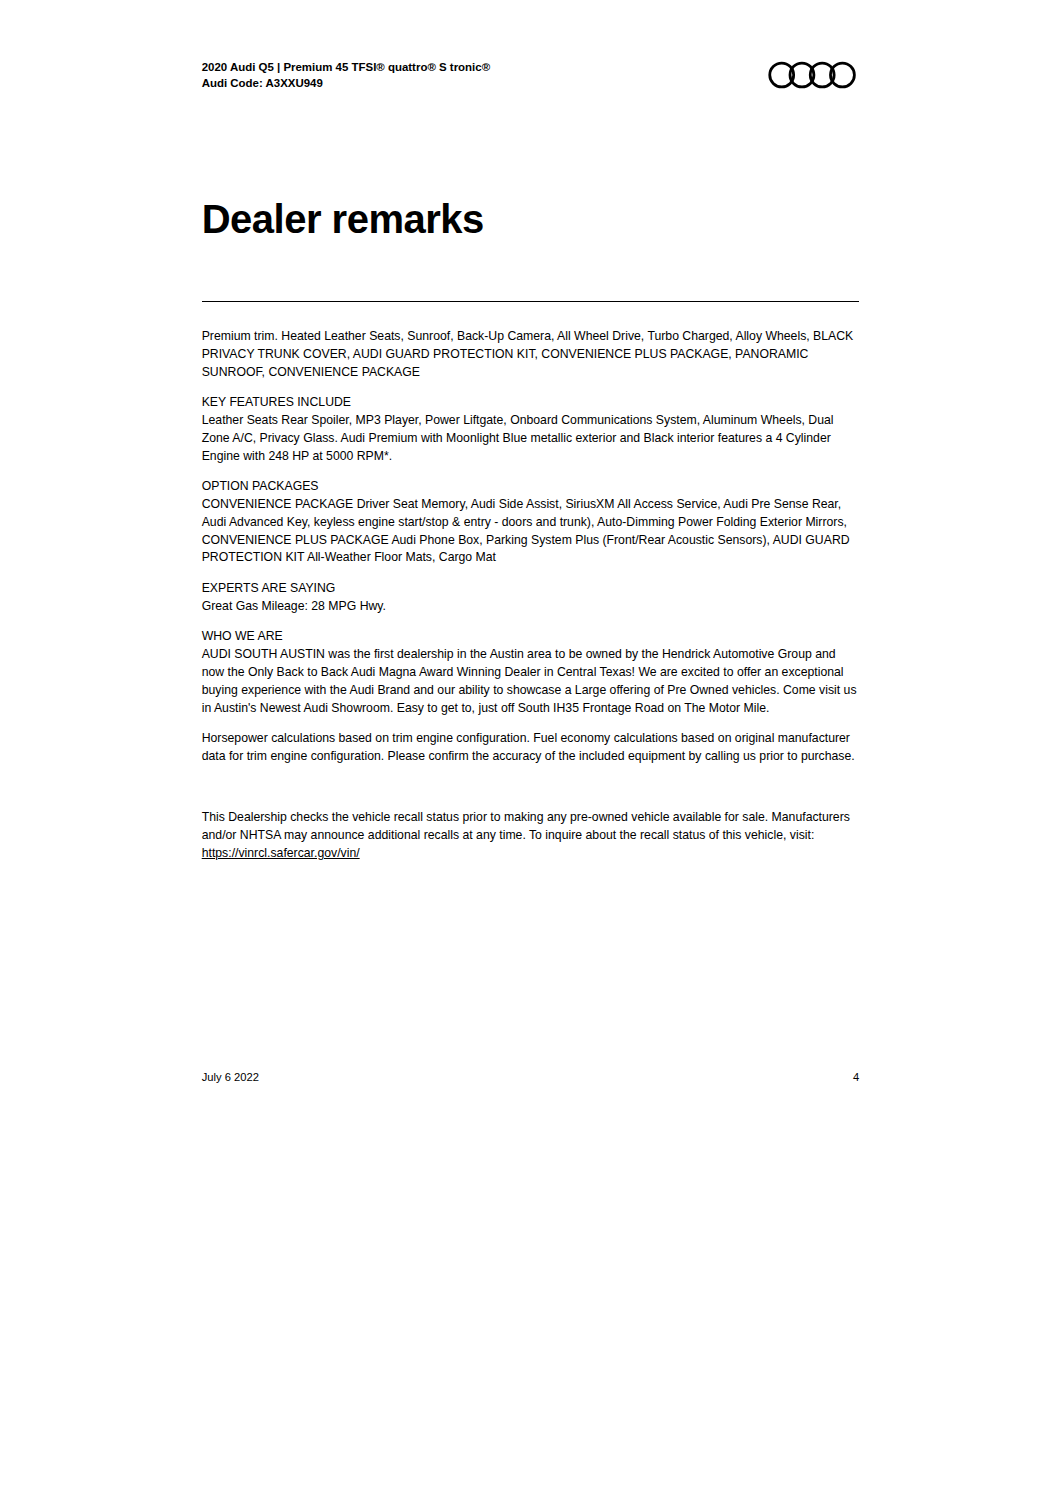2020 Audi Q5 | Premium 45 TFSI® quattro® S tronic®
Audi Code: A3XXU949
Dealer remarks
Premium trim. Heated Leather Seats, Sunroof, Back-Up Camera, All Wheel Drive, Turbo Charged, Alloy Wheels, BLACK PRIVACY TRUNK COVER, AUDI GUARD PROTECTION KIT, CONVENIENCE PLUS PACKAGE, PANORAMIC SUNROOF, CONVENIENCE PACKAGE
KEY FEATURES INCLUDE
Leather Seats Rear Spoiler, MP3 Player, Power Liftgate, Onboard Communications System, Aluminum Wheels, Dual Zone A/C, Privacy Glass. Audi Premium with Moonlight Blue metallic exterior and Black interior features a 4 Cylinder Engine with 248 HP at 5000 RPM*.
OPTION PACKAGES
CONVENIENCE PACKAGE Driver Seat Memory, Audi Side Assist, SiriusXM All Access Service, Audi Pre Sense Rear, Audi Advanced Key, keyless engine start/stop & entry - doors and trunk), Auto-Dimming Power Folding Exterior Mirrors, CONVENIENCE PLUS PACKAGE Audi Phone Box, Parking System Plus (Front/Rear Acoustic Sensors), AUDI GUARD PROTECTION KIT All-Weather Floor Mats, Cargo Mat
EXPERTS ARE SAYING
Great Gas Mileage: 28 MPG Hwy.
WHO WE ARE
AUDI SOUTH AUSTIN was the first dealership in the Austin area to be owned by the Hendrick Automotive Group and now the Only Back to Back Audi Magna Award Winning Dealer in Central Texas! We are excited to offer an exceptional buying experience with the Audi Brand and our ability to showcase a Large offering of Pre Owned vehicles. Come visit us in Austin's Newest Audi Showroom. Easy to get to, just off South IH35 Frontage Road on The Motor Mile.
Horsepower calculations based on trim engine configuration. Fuel economy calculations based on original manufacturer data for trim engine configuration. Please confirm the accuracy of the included equipment by calling us prior to purchase.
This Dealership checks the vehicle recall status prior to making any pre-owned vehicle available for sale. Manufacturers and/or NHTSA may announce additional recalls at any time. To inquire about the recall status of this vehicle, visit: https://vinrcl.safercar.gov/vin/
July 6 2022 4